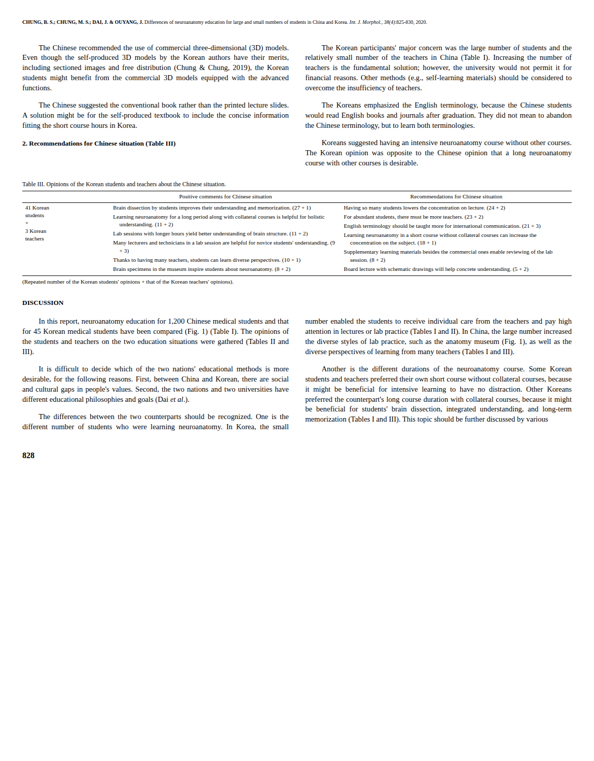CHUNG, B. S.; CHUNG, M. S.; DAI, J. & OUYANG, J. Differences of neuroanatomy education for large and small numbers of students in China and Korea. Int. J. Morphol., 38(4):825-830, 2020.
The Chinese recommended the use of commercial three-dimensional (3D) models. Even though the self-produced 3D models by the Korean authors have their merits, including sectioned images and free distribution (Chung & Chung, 2019), the Korean students might benefit from the commercial 3D models equipped with the advanced functions.
The Chinese suggested the conventional book rather than the printed lecture slides. A solution might be for the self-produced textbook to include the concise information fitting the short course hours in Korea.
2. Recommendations for Chinese situation (Table III)
The Korean participants' major concern was the large number of students and the relatively small number of the teachers in China (Table I). Increasing the number of teachers is the fundamental solution; however, the university would not permit it for financial reasons. Other methods (e.g., self-learning materials) should be considered to overcome the insufficiency of teachers.
The Koreans emphasized the English terminology, because the Chinese students would read English books and journals after graduation. They did not mean to abandon the Chinese terminology, but to learn both terminologies.
Koreans suggested having an intensive neuroanatomy course without other courses. The Korean opinion was opposite to the Chinese opinion that a long neuroanatomy course with other courses is desirable.
Table III. Opinions of the Korean students and teachers about the Chinese situation.
| | Positive comments for Chinese situation | Recommendations for Chinese situation |
| --- | --- | --- |
| 41 Korean students + 3 Korean teachers | Brain dissection by students improves their understanding and memorization. (27 + 1) Learning neuroanatomy for a long period along with collateral courses is helpful for holistic understanding. (11 + 2) Lab sessions with longer hours yield better understanding of brain structure. (11 + 2) Many lecturers and technicians in a lab session are helpful for novice students' understanding. (9 + 3) Thanks to having many teachers, students can learn diverse perspectives. (10 + 1) Brain specimens in the museum inspire students about neuroanatomy. (8 + 2) | Having so many students lowers the concentration on lecture. (24 + 2) For abundant students, there must be more teachers. (23 + 2) English terminology should be taught more for international communication. (21 + 3) Learning neuroanatomy in a short course without collateral courses can increase the concentration on the subject. (18 + 1) Supplementary learning materials besides the commercial ones enable reviewing of the lab session. (8 + 2) Board lecture with schematic drawings will help concrete understanding. (5 + 2) |
(Repeated number of the Korean students' opinions + that of the Korean teachers' opinions).
DISCUSSION
In this report, neuroanatomy education for 1,200 Chinese medical students and that for 45 Korean medical students have been compared (Fig. 1) (Table I). The opinions of the students and teachers on the two education situations were gathered (Tables II and III).
It is difficult to decide which of the two nations' educational methods is more desirable, for the following reasons. First, between China and Korean, there are social and cultural gaps in people's values. Second, the two nations and two universities have different educational philosophies and goals (Dai et al.).
The differences between the two counterparts should be recognized. One is the different number of students who were learning neuroanatomy. In Korea, the small number enabled the students to receive individual care from the teachers and pay high attention in lectures or lab practice (Tables I and II). In China, the large number increased the diverse styles of lab practice, such as the anatomy museum (Fig. 1), as well as the diverse perspectives of learning from many teachers (Tables I and III).
Another is the different durations of the neuroanatomy course. Some Korean students and teachers preferred their own short course without collateral courses, because it might be beneficial for intensive learning to have no distraction. Other Koreans preferred the counterpart's long course duration with collateral courses, because it might be beneficial for students' brain dissection, integrated understanding, and long-term memorization (Tables I and III). This topic should be further discussed by various
828